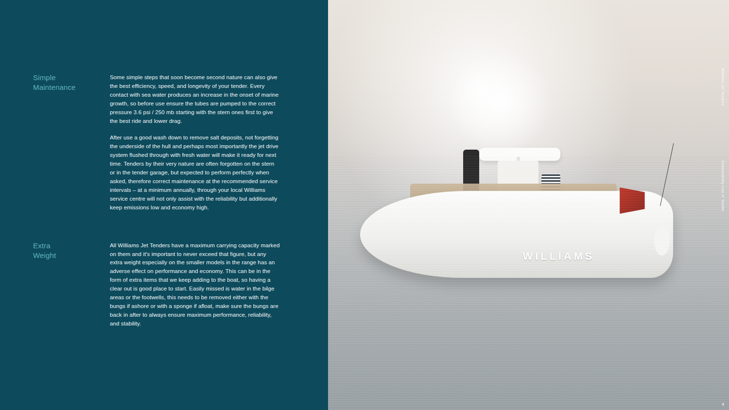Simple
Maintenance
Some simple steps that soon become second nature can also give the best efficiency, speed, and longevity of your tender. Every contact with sea water produces an increase in the onset of marine growth, so before use ensure the tubes are pumped to the correct pressure 3.6 psi / 250 mb starting with the stern ones first to give the best ride and lower drag.
After use a good wash down to remove salt deposits, not forgetting the underside of the hull and perhaps most importantly the jet drive system flushed through with fresh water will make it ready for next time. Tenders by their very nature are often forgotten on the stern or in the tender garage, but expected to perform perfectly when asked, therefore correct maintenance at the recommended service intervals – at a minimum annually, through your local Williams service centre will not only assist with the reliability but additionally keep emissions low and economy high.
Extra
Weight
All Williams Jet Tenders have a maximum carrying capacity marked on them and it's important to never exceed that figure, but any extra weight especially on the smaller models in the range has an adverse effect on performance and economy. This can be in the form of extra items that we keep adding to the boat, so having a clear out is good place to start. Easily missed is water in the bilge areas or the footwells, this needs to be removed either with the bungs if ashore or with a sponge if afloat, make sure the bungs are back in after to always ensure maximum performance, reliability, and stability.
WILLIAMS
Williams Jet Tenders Sustainability Use of Tender
4